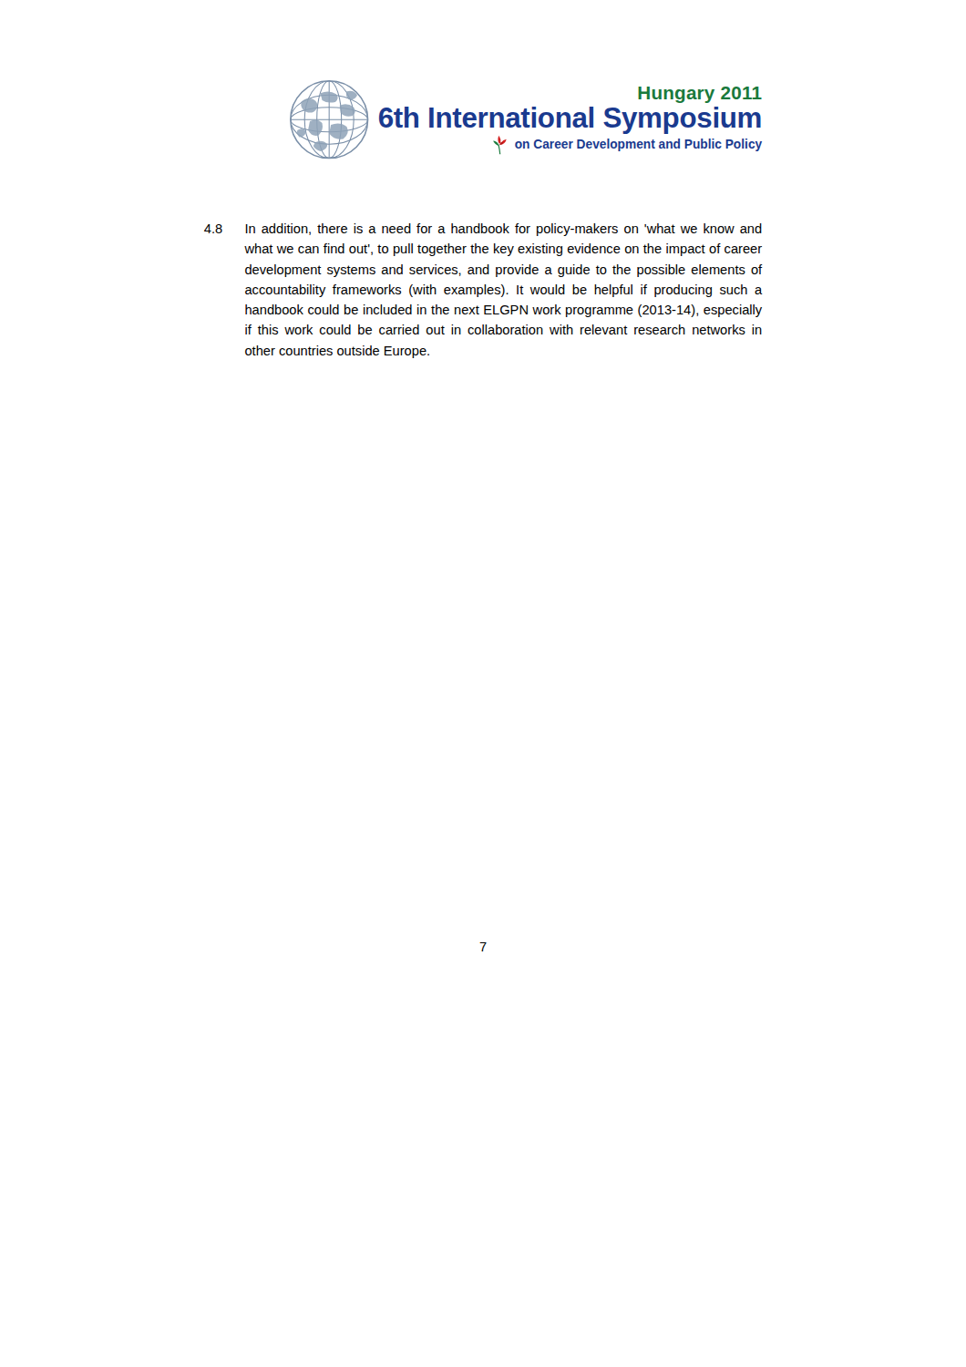Hungary 2011
6th International Symposium
on Career Development and Public Policy
4.8 In addition, there is a need for a handbook for policy-makers on 'what we know and what we can find out', to pull together the key existing evidence on the impact of career development systems and services, and provide a guide to the possible elements of accountability frameworks (with examples). It would be helpful if producing such a handbook could be included in the next ELGPN work programme (2013-14), especially if this work could be carried out in collaboration with relevant research networks in other countries outside Europe.
7